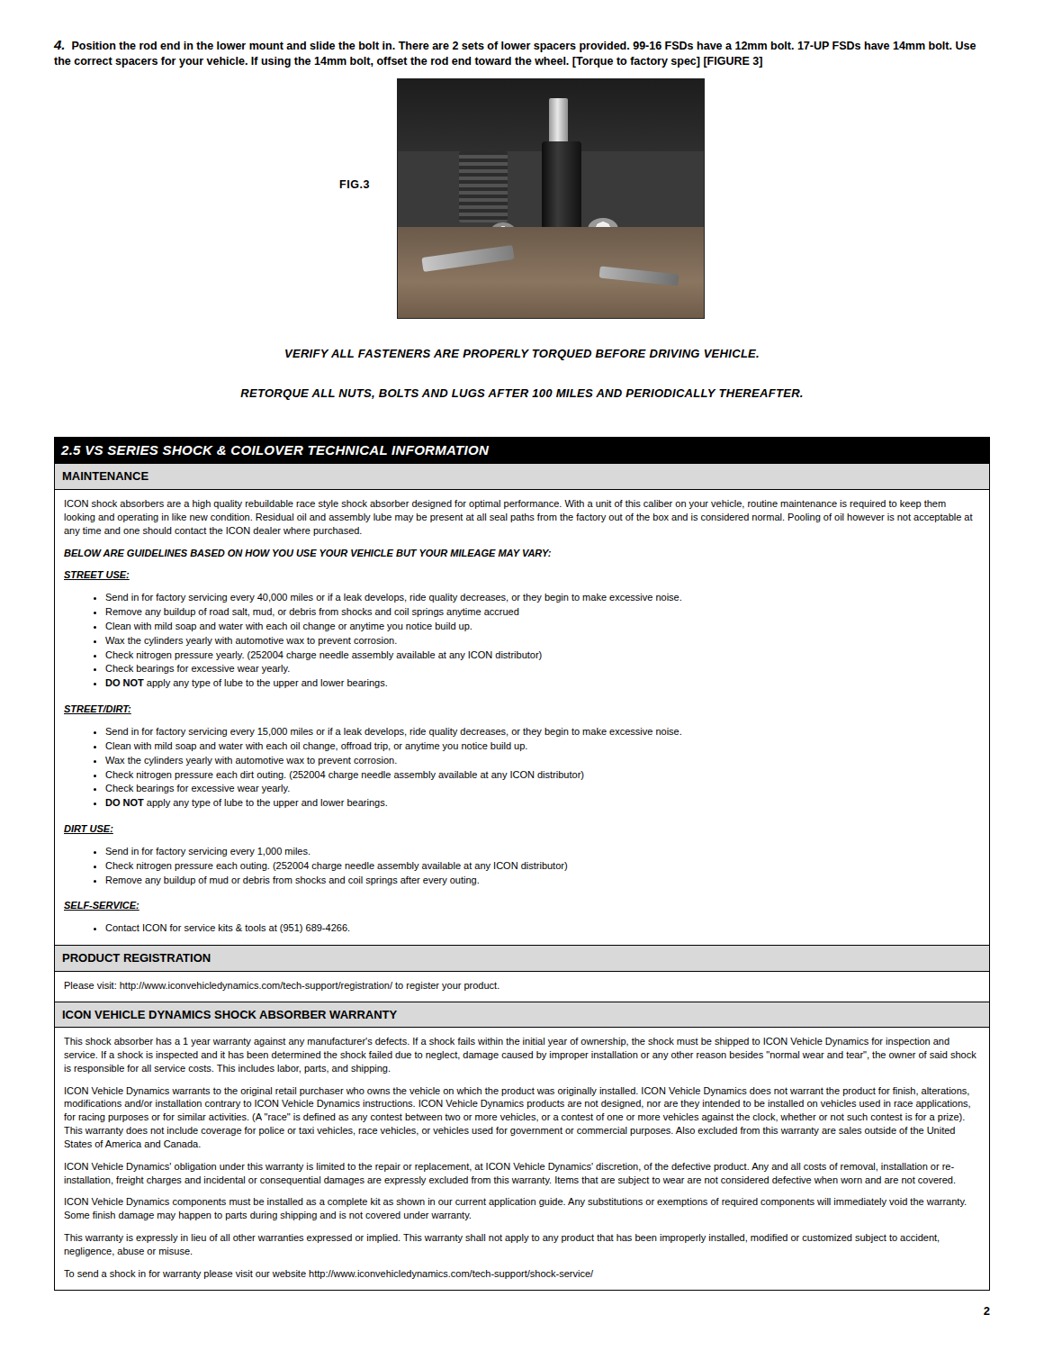4. Position the rod end in the lower mount and slide the bolt in. There are 2 sets of lower spacers provided. 99-16 FSDs have a 12mm bolt. 17-UP FSDs have 14mm bolt. Use the correct spacers for your vehicle. If using the 14mm bolt, offset the rod end toward the wheel. [Torque to factory spec] [FIGURE 3]
FIG.3
VERIFY ALL FASTENERS ARE PROPERLY TORQUED BEFORE DRIVING VEHICLE.
RETORQUE ALL NUTS, BOLTS AND LUGS AFTER 100 MILES AND PERIODICALLY THEREAFTER.
2.5 VS SERIES SHOCK & COILOVER TECHNICAL INFORMATION
MAINTENANCE
ICON shock absorbers are a high quality rebuildable race style shock absorber designed for optimal performance. With a unit of this caliber on your vehicle, routine maintenance is required to keep them looking and operating in like new condition. Residual oil and assembly lube may be present at all seal paths from the factory out of the box and is considered normal. Pooling of oil however is not acceptable at any time and one should contact the ICON dealer where purchased.
BELOW ARE GUIDELINES BASED ON HOW YOU USE YOUR VEHICLE BUT YOUR MILEAGE MAY VARY:
STREET USE:
Send in for factory servicing every 40,000 miles or if a leak develops, ride quality decreases, or they begin to make excessive noise.
Remove any buildup of road salt, mud, or debris from shocks and coil springs anytime accrued
Clean with mild soap and water with each oil change or anytime you notice build up.
Wax the cylinders yearly with automotive wax to prevent corrosion.
Check nitrogen pressure yearly. (252004 charge needle assembly available at any ICON distributor)
Check bearings for excessive wear yearly.
DO NOT apply any type of lube to the upper and lower bearings.
STREET/DIRT:
Send in for factory servicing every 15,000 miles or if a leak develops, ride quality decreases, or they begin to make excessive noise.
Clean with mild soap and water with each oil change, offroad trip, or anytime you notice build up.
Wax the cylinders yearly with automotive wax to prevent corrosion.
Check nitrogen pressure each dirt outing. (252004 charge needle assembly available at any ICON distributor)
Check bearings for excessive wear yearly.
DO NOT apply any type of lube to the upper and lower bearings.
DIRT USE:
Send in for factory servicing every 1,000 miles.
Check nitrogen pressure each outing. (252004 charge needle assembly available at any ICON distributor)
Remove any buildup of mud or debris from shocks and coil springs after every outing.
SELF-SERVICE:
Contact ICON for service kits & tools at (951) 689-4266.
PRODUCT REGISTRATION
Please visit: http://www.iconvehicledynamics.com/tech-support/registration/ to register your product.
ICON VEHICLE DYNAMICS SHOCK ABSORBER WARRANTY
This shock absorber has a 1 year warranty against any manufacturer's defects. If a shock fails within the initial year of ownership, the shock must be shipped to ICON Vehicle Dynamics for inspection and service. If a shock is inspected and it has been determined the shock failed due to neglect, damage caused by improper installation or any other reason besides "normal wear and tear", the owner of said shock is responsible for all service costs. This includes labor, parts, and shipping.
ICON Vehicle Dynamics warrants to the original retail purchaser who owns the vehicle on which the product was originally installed. ICON Vehicle Dynamics does not warrant the product for finish, alterations, modifications and/or installation contrary to ICON Vehicle Dynamics instructions. ICON Vehicle Dynamics products are not designed, nor are they intended to be installed on vehicles used in race applications, for racing purposes or for similar activities. (A "race" is defined as any contest between two or more vehicles, or a contest of one or more vehicles against the clock, whether or not such contest is for a prize). This warranty does not include coverage for police or taxi vehicles, race vehicles, or vehicles used for government or commercial purposes. Also excluded from this warranty are sales outside of the United States of America and Canada.
ICON Vehicle Dynamics' obligation under this warranty is limited to the repair or replacement, at ICON Vehicle Dynamics' discretion, of the defective product. Any and all costs of removal, installation or re-installation, freight charges and incidental or consequential damages are expressly excluded from this warranty. Items that are subject to wear are not considered defective when worn and are not covered.
ICON Vehicle Dynamics components must be installed as a complete kit as shown in our current application guide. Any substitutions or exemptions of required components will immediately void the warranty. Some finish damage may happen to parts during shipping and is not covered under warranty.
This warranty is expressly in lieu of all other warranties expressed or implied. This warranty shall not apply to any product that has been improperly installed, modified or customized subject to accident, negligence, abuse or misuse.
To send a shock in for warranty please visit our website http://www.iconvehicledynamics.com/tech-support/shock-service/
2